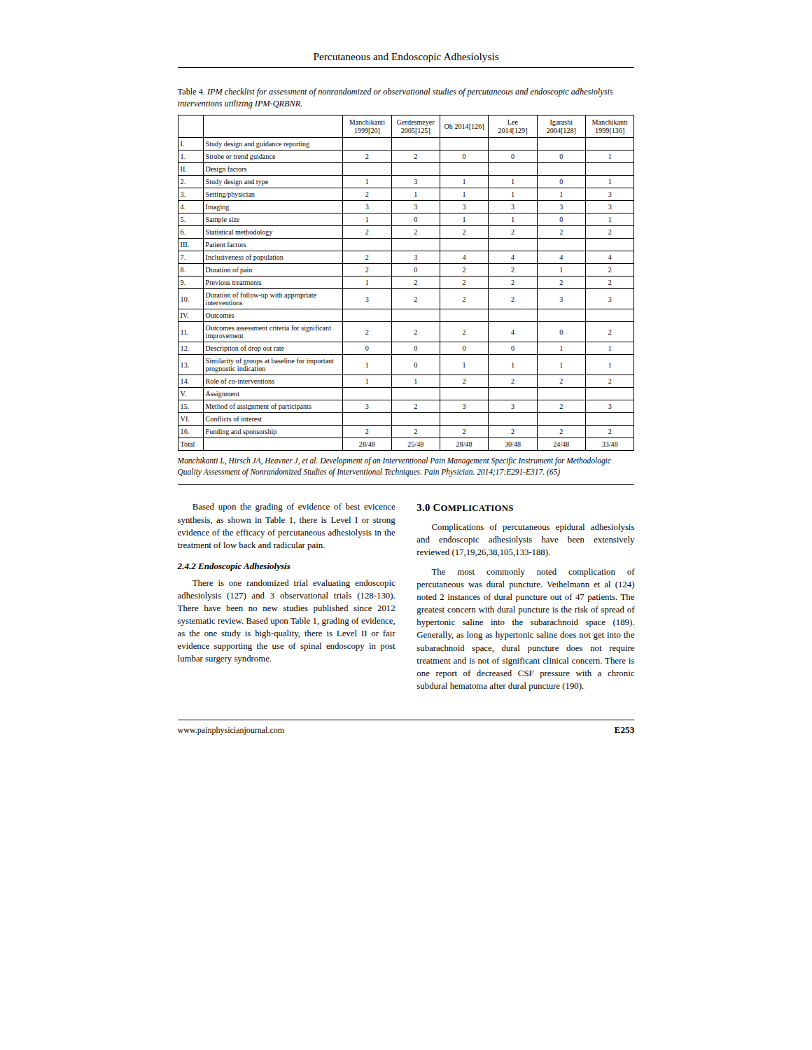Percutaneous and Endoscopic Adhesiolysis
Table 4. IPM checklist for assessment of nonrandomized or observational studies of percutaneous and endoscopic adhesiolysis interventions utilizing IPM-QRBNR.
| | | Manchikanti 1999[20] | Gerdesmeyer 2005[125] | Oh 2014[126] | Lee 2014[129] | Igarashi 2004[128] | Manchikanti 1999[130] |
| --- | --- | --- | --- | --- | --- | --- | --- |
| I. | Study design and guidance reporting | | | | | | |
| 1. | Strobe or trend guidance | 2 | 2 | 0 | 0 | 0 | 1 |
| II. | Design factors | | | | | | |
| 2. | Study design and type | 1 | 3 | 1 | 1 | 0 | 1 |
| 3. | Setting/physician | 2 | 1 | 1 | 1 | 1 | 3 |
| 4. | Imaging | 3 | 3 | 3 | 3 | 3 | 3 |
| 5. | Sample size | 1 | 0 | 1 | 1 | 0 | 1 |
| 6. | Statistical methodology | 2 | 2 | 2 | 2 | 2 | 2 |
| III. | Patient factors | | | | | | |
| 7. | Inclusiveness of population | 2 | 3 | 4 | 4 | 4 | 4 |
| 8. | Duration of pain | 2 | 0 | 2 | 2 | 1 | 2 |
| 9. | Previous treatments | 1 | 2 | 2 | 2 | 2 | 2 |
| 10. | Duration of follow-up with appropriate interventions | 3 | 2 | 2 | 2 | 3 | 3 |
| IV. | Outcomes | | | | | | |
| 11. | Outcomes assessment criteria for significant improvement | 2 | 2 | 2 | 4 | 0 | 2 |
| 12. | Description of drop out rate | 0 | 0 | 0 | 0 | 1 | 1 |
| 13. | Similarity of groups at baseline for important prognostic indication | 1 | 0 | 1 | 1 | 1 | 1 |
| 14. | Role of co-interventions | 1 | 1 | 2 | 2 | 2 | 2 |
| V. | Assignment | | | | | | |
| 15. | Method of assignment of participants | 3 | 2 | 3 | 3 | 2 | 3 |
| VI. | Conflicts of interest | | | | | | |
| 16. | Funding and sponsorship | 2 | 2 | 2 | 2 | 2 | 2 |
| Total | | 28/48 | 25/48 | 28/48 | 30/48 | 24/48 | 33/48 |
Manchikanti L, Hirsch JA, Heavner J, et al. Development of an Interventional Pain Management Specific Instrument for Methodologic Quality Assessment of Nonrandomized Studies of Interventional Techniques. Pain Physician. 2014;17:E291-E317. (65)
Based upon the grading of evidence of best evicence synthesis, as shown in Table 1, there is Level I or strong evidence of the efficacy of percutaneous adhesiolysis in the treatment of low back and radicular pain.
2.4.2 Endoscopic Adhesiolysis
There is one randomized trial evaluating endoscopic adhesiolysis (127) and 3 observational trials (128-130). There have been no new studies published since 2012 systematic review. Based upon Table 1, grading of evidence, as the one study is high-quality, there is Level II or fair evidence supporting the use of spinal endoscopy in post lumbar surgery syndrome.
3.0 COMPLICATIONS
Complications of percutaneous epidural adhesiolysis and endoscopic adhesiolysis have been extensively reviewed (17,19,26,38,105,133-188).
The most commonly noted complication of percutaneous was dural puncture. Veihelmann et al (124) noted 2 instances of dural puncture out of 47 patients. The greatest concern with dural puncture is the risk of spread of hypertonic saline into the subarachnoid space (189). Generally, as long as hypertonic saline does not get into the subarachnoid space, dural puncture does not require treatment and is not of significant clinical concern. There is one report of decreased CSF pressure with a chronic subdural hematoma after dural puncture (190).
www.painphysicianjournal.com E253